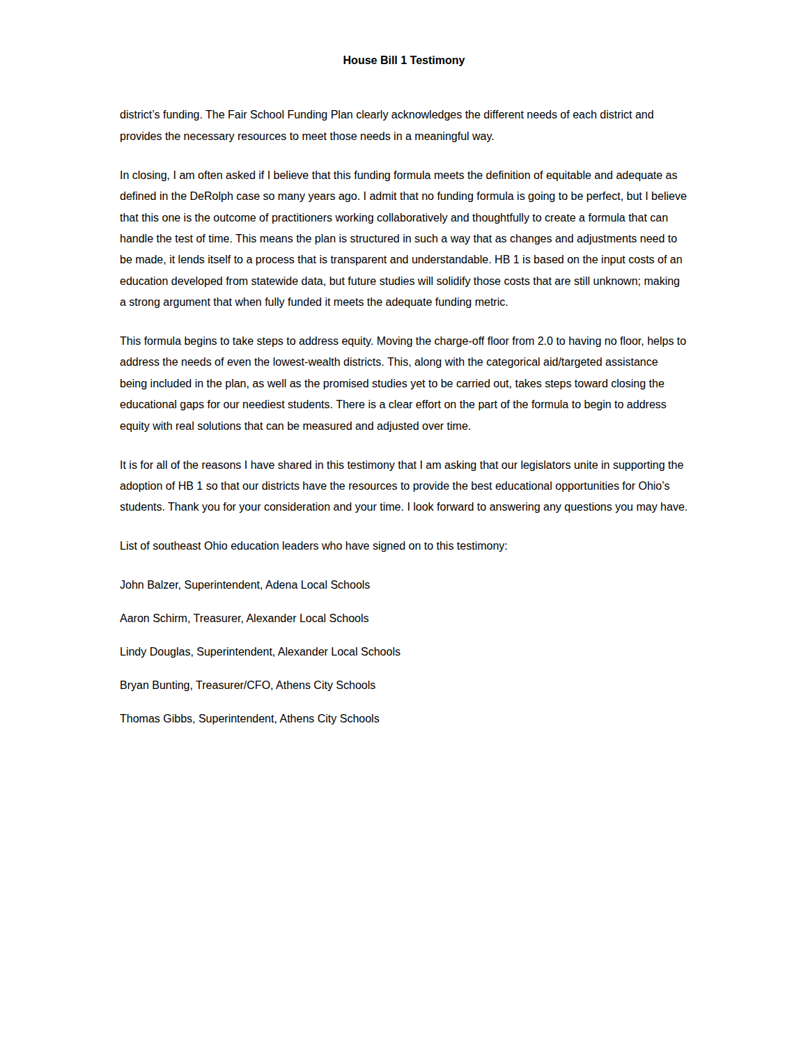House Bill 1 Testimony
district’s funding. The Fair School Funding Plan clearly acknowledges the different needs of each district and provides the necessary resources to meet those needs in a meaningful way.
In closing, I am often asked if I believe that this funding formula meets the definition of equitable and adequate as defined in the DeRolph case so many years ago. I admit that no funding formula is going to be perfect, but I believe that this one is the outcome of practitioners working collaboratively and thoughtfully to create a formula that can handle the test of time. This means the plan is structured in such a way that as changes and adjustments need to be made, it lends itself to a process that is transparent and understandable. HB 1 is based on the input costs of an education developed from statewide data, but future studies will solidify those costs that are still unknown; making a strong argument that when fully funded it meets the adequate funding metric.
This formula begins to take steps to address equity. Moving the charge-off floor from 2.0 to having no floor, helps to address the needs of even the lowest-wealth districts. This, along with the categorical aid/targeted assistance being included in the plan, as well as the promised studies yet to be carried out, takes steps toward closing the educational gaps for our neediest students. There is a clear effort on the part of the formula to begin to address equity with real solutions that can be measured and adjusted over time.
It is for all of the reasons I have shared in this testimony that I am asking that our legislators unite in supporting the adoption of HB 1 so that our districts have the resources to provide the best educational opportunities for Ohio’s students. Thank you for your consideration and your time. I look forward to answering any questions you may have.
List of southeast Ohio education leaders who have signed on to this testimony:
John Balzer, Superintendent, Adena Local Schools
Aaron Schirm, Treasurer, Alexander Local Schools
Lindy Douglas, Superintendent, Alexander Local Schools
Bryan Bunting, Treasurer/CFO, Athens City Schools
Thomas Gibbs, Superintendent, Athens City Schools